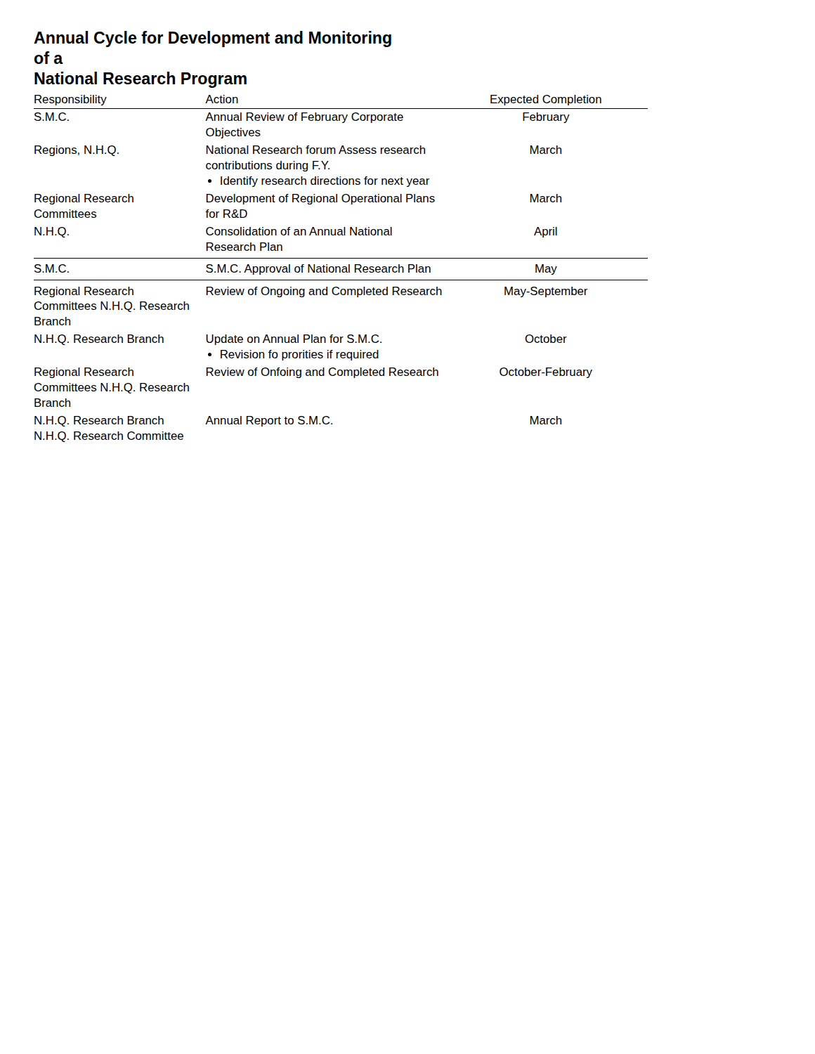Annual Cycle for Development and Monitoring of a
National Research Program
| Responsibility | Action | Expected Completion |
| --- | --- | --- |
| S.M.C. | Annual Review of February Corporate Objectives | February |
| Regions, N.H.Q. | National Research forum Assess research contributions during F.Y. Identify research directions for next year | March |
| Regional Research Committees | Development of Regional Operational Plans for R&D | March |
| N.H.Q. | Consolidation of an Annual National Research Plan | April |
| S.M.C. | S.M.C. Approval of National Research Plan | May |
| Regional Research Committees N.H.Q. Research Branch | Review of Ongoing and Completed Research | May-September |
| N.H.Q. Research Branch | Update on Annual Plan for S.M.C. Revision fo prorities if required | October |
| Regional Research Committees N.H.Q. Research Branch | Review of Onfoing and Completed Research | October-February |
| N.H.Q. Research Branch N.H.Q. Research Committee | Annual Report to S.M.C. | March |